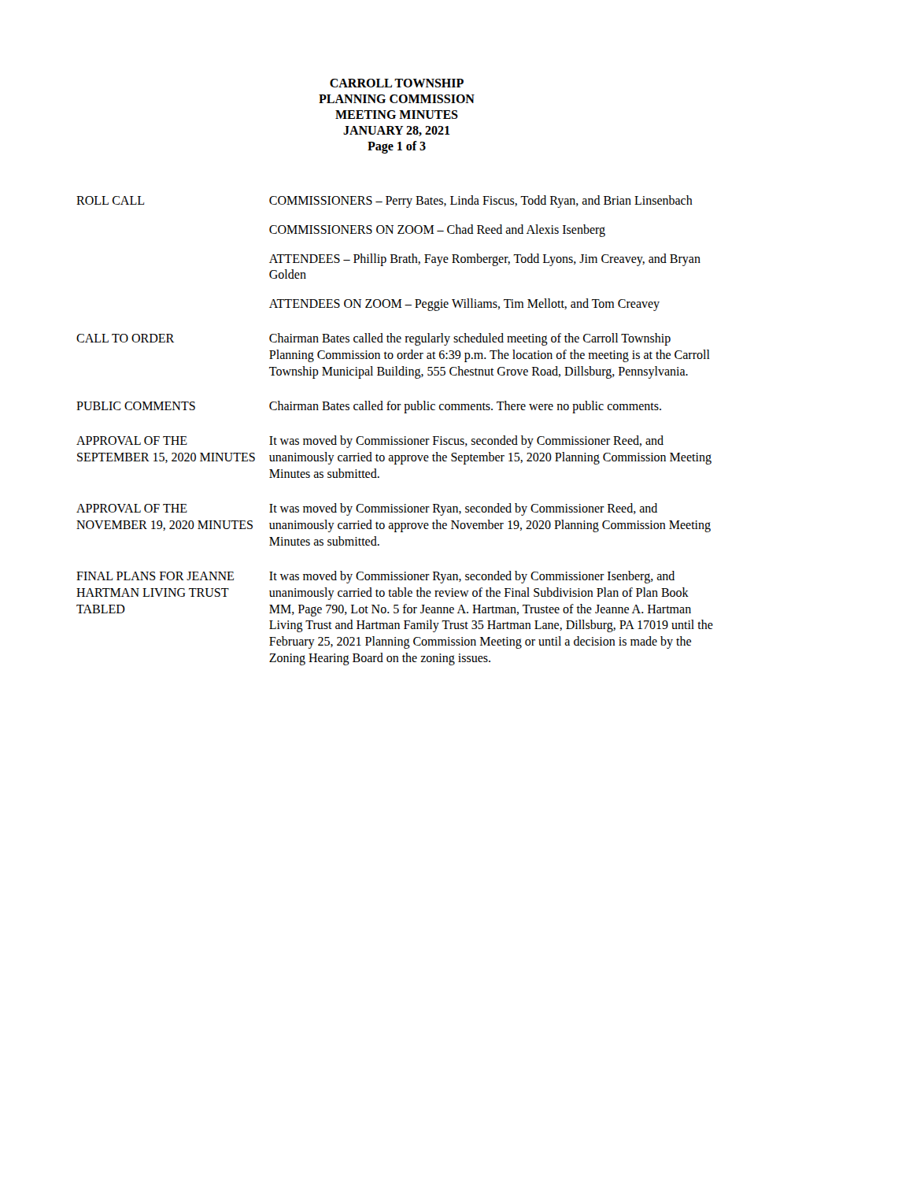CARROLL TOWNSHIP
PLANNING COMMISSION
MEETING MINUTES
JANUARY 28, 2021
Page 1 of 3
| Roll Call | COMMISSIONERS – Perry Bates, Linda Fiscus, Todd Ryan, and Brian Linsenbach COMMISSIONERS ON ZOOM – Chad Reed and Alexis Isenberg ATTENDEES – Phillip Brath, Faye Romberger, Todd Lyons, Jim Creavey, and Bryan Golden ATTENDEES ON ZOOM – Peggie Williams, Tim Mellott, and Tom Creavey |
| Call to Order | Chairman Bates called the regularly scheduled meeting of the Carroll Township Planning Commission to order at 6:39 p.m. The location of the meeting is at the Carroll Township Municipal Building, 555 Chestnut Grove Road, Dillsburg, Pennsylvania. |
| Public Comments | Chairman Bates called for public comments. There were no public comments. |
| Approval of the September 15, 2020 Minutes | It was moved by Commissioner Fiscus, seconded by Commissioner Reed, and unanimously carried to approve the September 15, 2020 Planning Commission Meeting Minutes as submitted. |
| Approval of the November 19, 2020 Minutes | It was moved by Commissioner Ryan, seconded by Commissioner Reed, and unanimously carried to approve the November 19, 2020 Planning Commission Meeting Minutes as submitted. |
| Final Plans for Jeanne Hartman Living Trust Tabled | It was moved by Commissioner Ryan, seconded by Commissioner Isenberg, and unanimously carried to table the review of the Final Subdivision Plan of Plan Book MM, Page 790, Lot No. 5 for Jeanne A. Hartman, Trustee of the Jeanne A. Hartman Living Trust and Hartman Family Trust 35 Hartman Lane, Dillsburg, PA 17019 until the February 25, 2021 Planning Commission Meeting or until a decision is made by the Zoning Hearing Board on the zoning issues. |